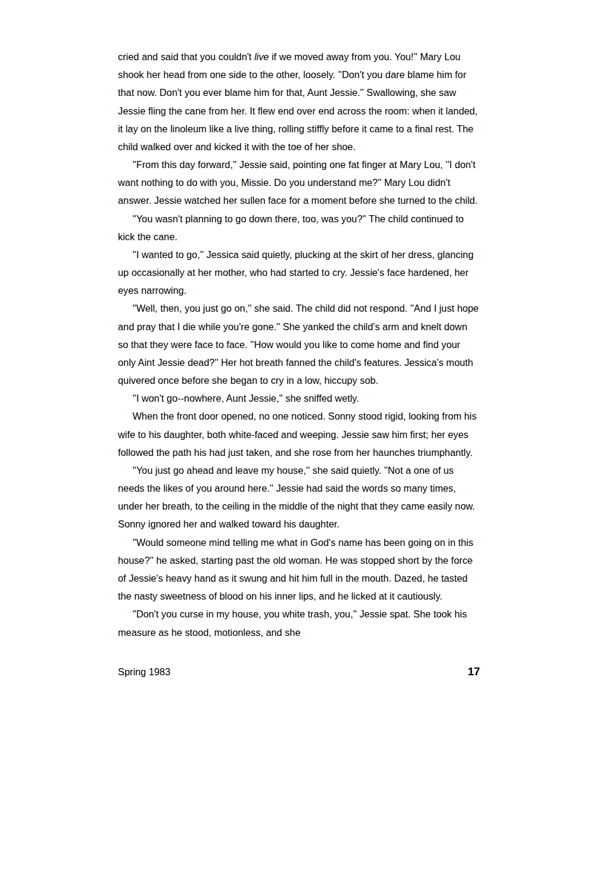cried and said that you couldn't live if we moved away from you. You!'' Mary Lou shook her head from one side to the other, loosely. ''Don't you dare blame him for that now. Don't you ever blame him for that, Aunt Jessie.'' Swallowing, she saw Jessie fling the cane from her. It flew end over end across the room: when it landed, it lay on the linoleum like a live thing, rolling stiffly before it came to a final rest. The child walked over and kicked it with the toe of her shoe.
''From this day forward,'' Jessie said, pointing one fat finger at Mary Lou, ''I don't want nothing to do with you, Missie. Do you understand me?'' Mary Lou didn't answer. Jessie watched her sullen face for a moment before she turned to the child.
''You wasn't planning to go down there, too, was you?'' The child continued to kick the cane.
''I wanted to go,'' Jessica said quietly, plucking at the skirt of her dress, glancing up occasionally at her mother, who had started to cry. Jessie's face hardened, her eyes narrowing.
''Well, then, you just go on,'' she said. The child did not respond. ''And I just hope and pray that I die while you're gone.'' She yanked the child's arm and knelt down so that they were face to face. ''How would you like to come home and find your only Aint Jessie dead?'' Her hot breath fanned the child's features. Jessica's mouth quivered once before she began to cry in a low, hiccupy sob.
''I won't go--nowhere, Aunt Jessie,'' she sniffed wetly.
When the front door opened, no one noticed. Sonny stood rigid, looking from his wife to his daughter, both white-faced and weeping. Jessie saw him first; her eyes followed the path his had just taken, and she rose from her haunches triumphantly.
''You just go ahead and leave my house,'' she said quietly. ''Not a one of us needs the likes of you around here.'' Jessie had said the words so many times, under her breath, to the ceiling in the middle of the night that they came easily now. Sonny ignored her and walked toward his daughter.
''Would someone mind telling me what in God's name has been going on in this house?'' he asked, starting past the old woman. He was stopped short by the force of Jessie's heavy hand as it swung and hit him full in the mouth. Dazed, he tasted the nasty sweetness of blood on his inner lips, and he licked at it cautiously.
''Don't you curse in my house, you white trash, you,'' Jessie spat. She took his measure as he stood, motionless, and she
Spring 1983 17